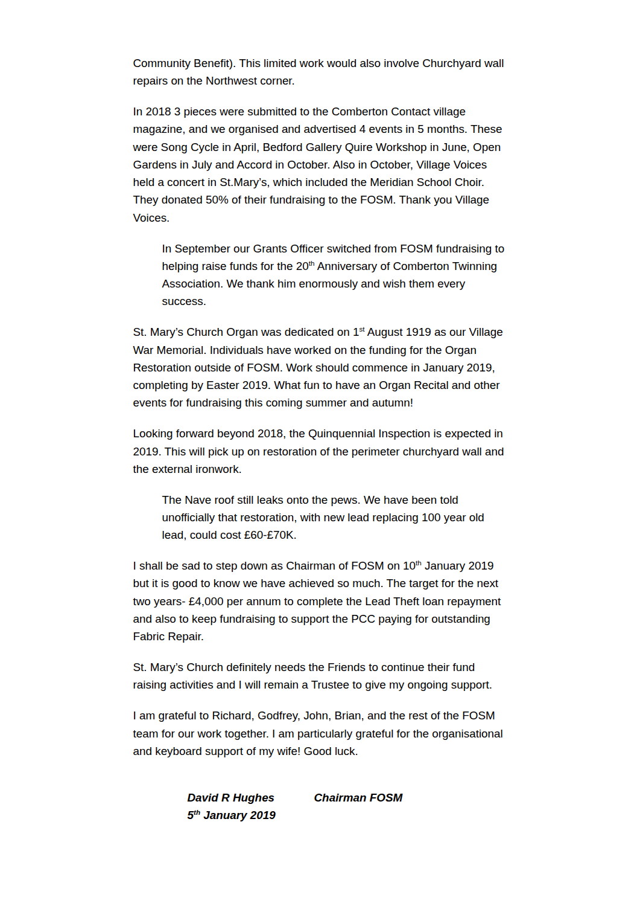Community Benefit). This limited work would also involve Churchyard wall repairs on the Northwest corner.
In 2018 3 pieces were submitted to the Comberton Contact village magazine, and we organised and advertised 4 events in 5 months. These were Song Cycle in April, Bedford Gallery Quire Workshop in June, Open Gardens in July and Accord in October. Also in October, Village Voices held a concert in St.Mary’s, which included the Meridian School Choir. They donated 50% of their fundraising to the FOSM. Thank you Village Voices.
In September our Grants Officer switched from FOSM fundraising to helping raise funds for the 20th Anniversary of Comberton Twinning Association. We thank him enormously and wish them every success.
St. Mary’s Church Organ was dedicated on 1st August 1919 as our Village War Memorial. Individuals have worked on the funding for the Organ Restoration outside of FOSM. Work should commence in January 2019, completing by Easter 2019. What fun to have an Organ Recital and other events for fundraising this coming summer and autumn!
Looking forward beyond 2018, the Quinquennial Inspection is expected in 2019. This will pick up on restoration of the perimeter churchyard wall and the external ironwork.
The Nave roof still leaks onto the pews. We have been told unofficially that restoration, with new lead replacing 100 year old lead, could cost £60-£70K.
I shall be sad to step down as Chairman of FOSM on 10th January 2019 but it is good to know we have achieved so much. The target for the next two years- £4,000 per annum to complete the Lead Theft loan repayment and also to keep fundraising to support the PCC paying for outstanding Fabric Repair.
St. Mary’s Church definitely needs the Friends to continue their fund raising activities and I will remain a Trustee to give my ongoing support.
I am grateful to Richard, Godfrey, John, Brian, and the rest of the FOSM team for our work together. I am particularly grateful for the organisational and keyboard support of my wife! Good luck.
David R Hughes Chairman FOSM 5th January 2019